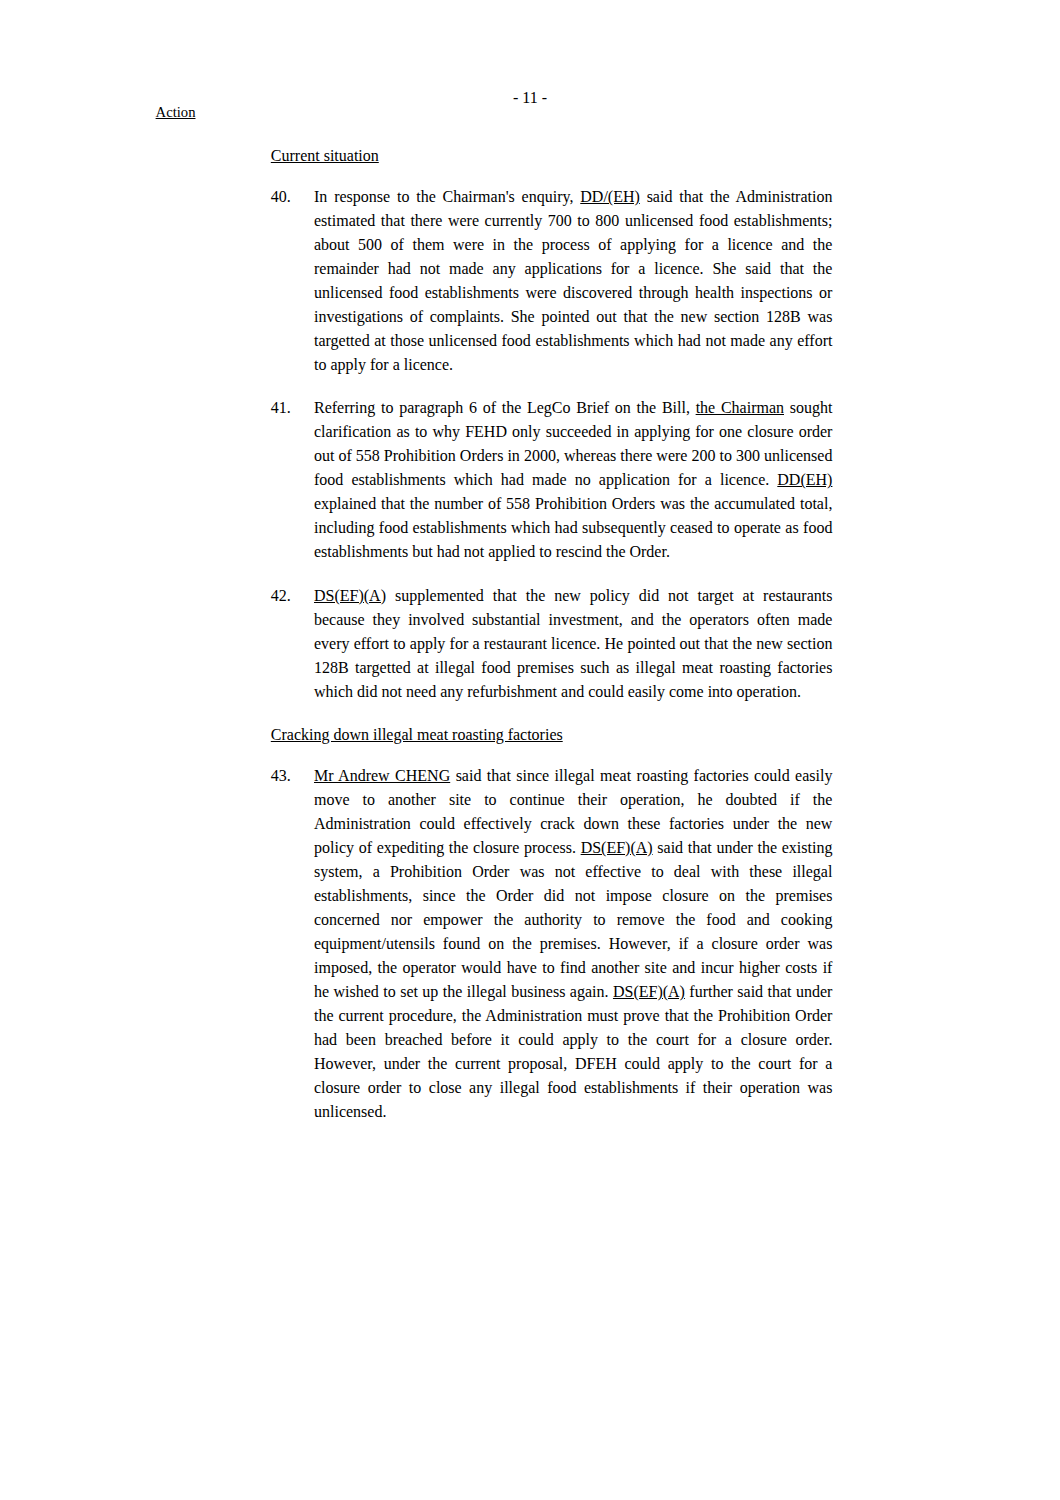- 11 -
Action
Current situation
40.
In response to the Chairman's enquiry, DD/(EH) said that the Administration estimated that there were currently 700 to 800 unlicensed food establishments; about 500 of them were in the process of applying for a licence and the remainder had not made any applications for a licence. She said that the unlicensed food establishments were discovered through health inspections or investigations of complaints. She pointed out that the new section 128B was targetted at those unlicensed food establishments which had not made any effort to apply for a licence.
41.
Referring to paragraph 6 of the LegCo Brief on the Bill, the Chairman sought clarification as to why FEHD only succeeded in applying for one closure order out of 558 Prohibition Orders in 2000, whereas there were 200 to 300 unlicensed food establishments which had made no application for a licence. DD(EH) explained that the number of 558 Prohibition Orders was the accumulated total, including food establishments which had subsequently ceased to operate as food establishments but had not applied to rescind the Order.
42.
DS(EF)(A) supplemented that the new policy did not target at restaurants because they involved substantial investment, and the operators often made every effort to apply for a restaurant licence. He pointed out that the new section 128B targetted at illegal food premises such as illegal meat roasting factories which did not need any refurbishment and could easily come into operation.
Cracking down illegal meat roasting factories
43.
Mr Andrew CHENG said that since illegal meat roasting factories could easily move to another site to continue their operation, he doubted if the Administration could effectively crack down these factories under the new policy of expediting the closure process. DS(EF)(A) said that under the existing system, a Prohibition Order was not effective to deal with these illegal establishments, since the Order did not impose closure on the premises concerned nor empower the authority to remove the food and cooking equipment/utensils found on the premises. However, if a closure order was imposed, the operator would have to find another site and incur higher costs if he wished to set up the illegal business again. DS(EF)(A) further said that under the current procedure, the Administration must prove that the Prohibition Order had been breached before it could apply to the court for a closure order. However, under the current proposal, DFEH could apply to the court for a closure order to close any illegal food establishments if their operation was unlicensed.